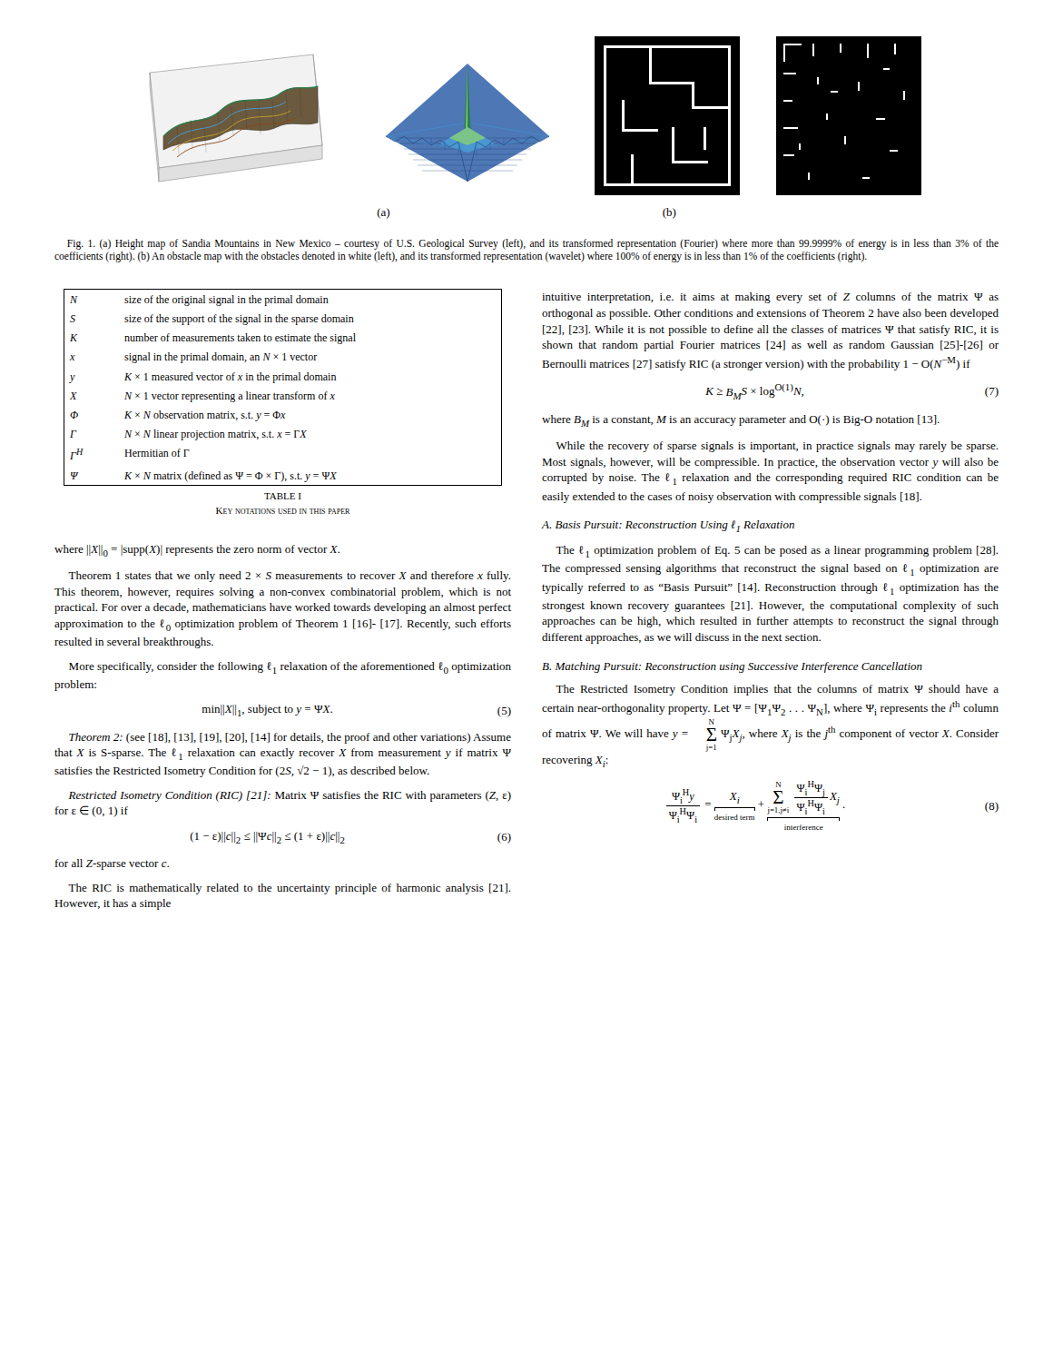(a)
(b)
Fig. 1. (a) Height map of Sandia Mountains in New Mexico – courtesy of U.S. Geological Survey (left), and its transformed representation (Fourier) where more than 99.9999% of energy is in less than 3% of the coefficients (right). (b) An obstacle map with the obstacles denoted in white (left), and its transformed representation (wavelet) where 100% of energy is in less than 1% of the coefficients (right).
| N | size of the original signal in the primal domain |
| S | size of the support of the signal in the sparse domain |
| K | number of measurements taken to estimate the signal |
| x | signal in the primal domain, an N × 1 vector |
| y | K × 1 measured vector of x in the primal domain |
| X | N × 1 vector representing a linear transform of x |
| Φ | K × N observation matrix, s.t. y = Φ x |
| Γ | N × N linear projection matrix, s.t. x = Γ X |
| Γ H | Hermitian of Γ |
| Ψ | K × N matrix (defined as Ψ = Φ × Γ), s.t. y = Ψ X |
TABLE I
Key notations used in this paper
where ||X||0 = |supp(X)| represents the zero norm of vector X.
Theorem 1 states that we only need 2 × S measurements to recover X and therefore x fully. This theorem, however, requires solving a non-convex combinatorial problem, which is not practical. For over a decade, mathematicians have worked towards developing an almost perfect approximation to the ℓ0 optimization problem of Theorem 1 [16]- [17]. Recently, such efforts resulted in several breakthroughs.
More specifically, consider the following ℓ1 relaxation of the aforementioned ℓ0 optimization problem:
min||X||1, subject to y = ΨX.
(5)
Theorem 2: (see [18], [13], [19], [20], [14] for details, the proof and other variations) Assume that X is S-sparse. The ℓ1 relaxation can exactly recover X from measurement y if matrix Ψ satisfies the Restricted Isometry Condition for (2S, √2 − 1), as described below.
Restricted Isometry Condition (RIC) [21]: Matrix Ψ satisfies the RIC with parameters (Z, ε) for ε ∈ (0, 1) if
(1 − ε)||c||2 ≤ ||Ψc||2 ≤ (1 + ε)||c||2
(6)
for all Z-sparse vector c.
The RIC is mathematically related to the uncertainty principle of harmonic analysis [21]. However, it has a simple
intuitive interpretation, i.e. it aims at making every set of Z columns of the matrix Ψ as orthogonal as possible. Other conditions and extensions of Theorem 2 have also been developed [22], [23]. While it is not possible to define all the classes of matrices Ψ that satisfy RIC, it is shown that random partial Fourier matrices [24] as well as random Gaussian [25]-[26] or Bernoulli matrices [27] satisfy RIC (a stronger version) with the probability 1 − O(N−M) if
K ≥ BM S × logO(1)N,
(7)
where BM is a constant, M is an accuracy parameter and O(·) is Big-O notation [13].
While the recovery of sparse signals is important, in practice signals may rarely be sparse. Most signals, however, will be compressible. In practice, the observation vector y will also be corrupted by noise. The ℓ1 relaxation and the corresponding required RIC condition can be easily extended to the cases of noisy observation with compressible signals [18].
A. Basis Pursuit: Reconstruction Using ℓ1 Relaxation
The ℓ1 optimization problem of Eq. 5 can be posed as a linear programming problem [28]. The compressed sensing algorithms that reconstruct the signal based on ℓ1 optimization are typically referred to as “Basis Pursuit” [14]. Reconstruction through ℓ1 optimization has the strongest known recovery guarantees [21]. However, the computational complexity of such approaches can be high, which resulted in further attempts to reconstruct the signal through different approaches, as we will discuss in the next section.
B. Matching Pursuit: Reconstruction using Successive Interference Cancellation
The Restricted Isometry Condition implies that the columns of matrix Ψ should have a certain near-orthogonality property. Let Ψ = [Ψ1Ψ2 . . . ΨN], where Ψi represents the ith column of matrix Ψ. We will have y = NΣj=1 ΨjXj, where Xj is the jth component of vector X. Consider recovering Xi:
ΨiHy ΨiHΨi = Xi desired term + NΣj=1,j≠i ΨiHΨj ΨiHΨi Xj interference .
(8)